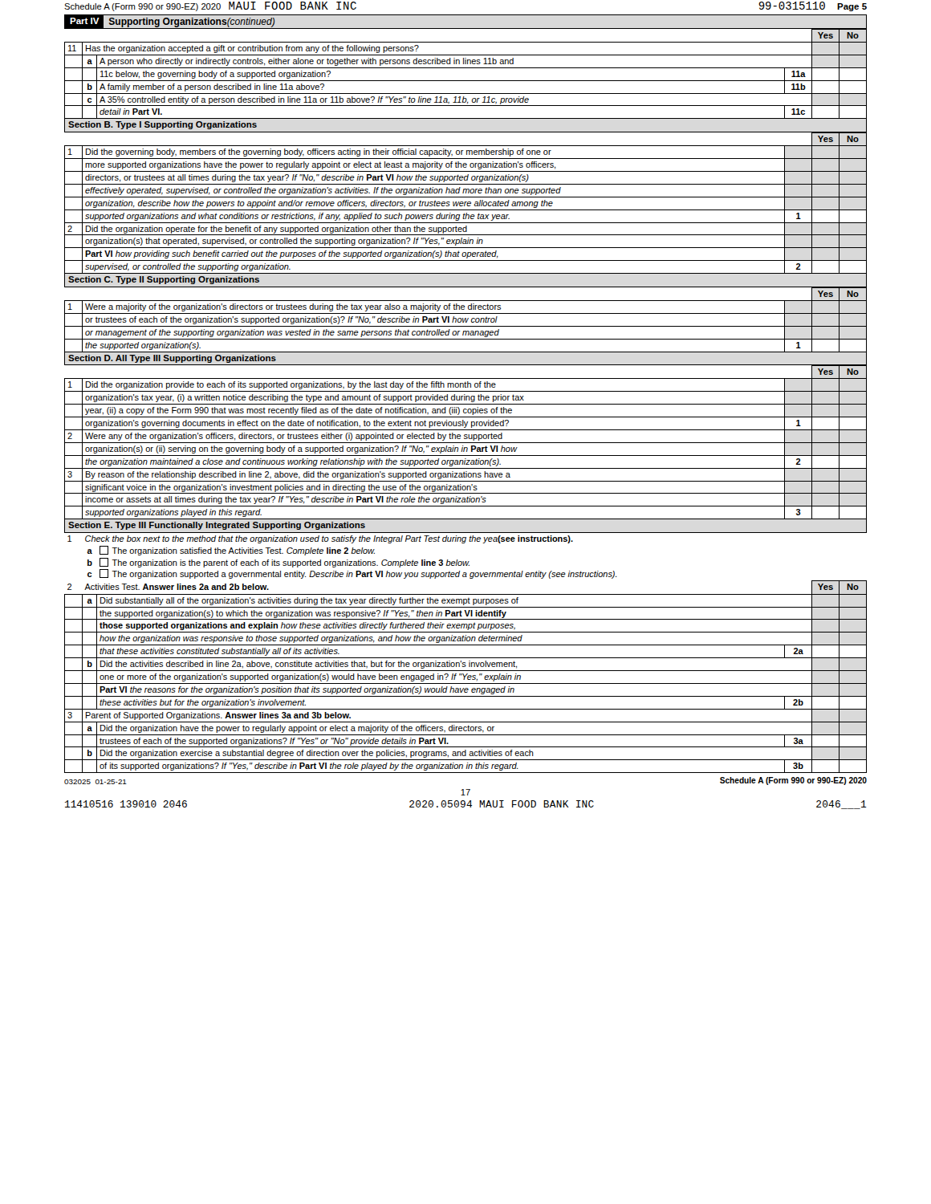Schedule A (Form 990 or 990-EZ) 2020 MAUI FOOD BANK INC
99-0315110 Page 5
Part IV
Supporting Organizations (continued)
| | | | | Yes | No |
| 11 | Has the organization accepted a gift or contribution from any of the following persons? | | |
| | a | A person who directly or indirectly controls, either alone or together with persons described in lines 11b and | | |
| | | 11c below, the governing body of a supported organization? | 11a | | |
| | b | A family member of a person described in line 11a above? | 11b | | |
| | c | A 35% controlled entity of a person described in line 11a or 11b above? If "Yes" to line 11a, 11b, or 11c, provide | | |
| | | detail in Part VI. | 11c | | |
Section B. Type I Supporting Organizations
| | | | Yes | No |
| 1 | Did the governing body, members of the governing body, officers acting in their official capacity, or membership of one or | | | |
| | more supported organizations have the power to regularly appoint or elect at least a majority of the organization's officers, | | | |
| | directors, or trustees at all times during the tax year? If "No," describe in Part VI how the supported organization(s) | | | |
| | effectively operated, supervised, or controlled the organization's activities. If the organization had more than one supported | | | |
| | organization, describe how the powers to appoint and/or remove officers, directors, or trustees were allocated among the | | | |
| | supported organizations and what conditions or restrictions, if any, applied to such powers during the tax year. | 1 | | |
| 2 | Did the organization operate for the benefit of any supported organization other than the supported | | | |
| | organization(s) that operated, supervised, or controlled the supporting organization? If "Yes," explain in | | | |
| | Part VI how providing such benefit carried out the purposes of the supported organization(s) that operated, | | | |
| | supervised, or controlled the supporting organization. | 2 | | |
Section C. Type II Supporting Organizations
| | | | Yes | No |
| 1 | Were a majority of the organization's directors or trustees during the tax year also a majority of the directors | | | |
| | or trustees of each of the organization's supported organization(s)? If "No," describe in Part VI how control | | | |
| | or management of the supporting organization was vested in the same persons that controlled or managed | | | |
| | the supported organization(s). | 1 | | |
Section D. All Type III Supporting Organizations
| | | | Yes | No |
| 1 | Did the organization provide to each of its supported organizations, by the last day of the fifth month of the | | | |
| | organization's tax year, (i) a written notice describing the type and amount of support provided during the prior tax | | | |
| | year, (ii) a copy of the Form 990 that was most recently filed as of the date of notification, and (iii) copies of the | | | |
| | organization's governing documents in effect on the date of notification, to the extent not previously provided? | 1 | | |
| 2 | Were any of the organization's officers, directors, or trustees either (i) appointed or elected by the supported | | | |
| | organization(s) or (ii) serving on the governing body of a supported organization? If "No," explain in Part VI how | | | |
| | the organization maintained a close and continuous working relationship with the supported organization(s). | 2 | | |
| 3 | By reason of the relationship described in line 2, above, did the organization's supported organizations have a | | | |
| | significant voice in the organization's investment policies and in directing the use of the organization's | | | |
| | income or assets at all times during the tax year? If "Yes," describe in Part VI the role the organization's | | | |
| | supported organizations played in this regard. | 3 | | |
Section E. Type III Functionally Integrated Supporting Organizations
| 1 | Check the box next to the method that the organization used to satisfy the Integral Part Test during the yea (see instructions). |
| | a | The organization satisfied the Activities Test. Complete line 2 below. |
| | b | The organization is the parent of each of its supported organizations. Complete line 3 below. |
| | c | The organization supported a governmental entity. Describe in Part VI how you supported a governmental entity (see instructions). |
| 2 | Activities Test. Answer lines 2a and 2b below. | Yes | No |
| | a | Did substantially all of the organization's activities during the tax year directly further the exempt purposes of | | |
| | | the supported organization(s) to which the organization was responsive? If "Yes," then in Part VI identify | | |
| | | those supported organizations and explain how these activities directly furthered their exempt purposes, | | |
| | | how the organization was responsive to those supported organizations, and how the organization determined | | |
| | | that these activities constituted substantially all of its activities. | 2a | | |
| | b | Did the activities described in line 2a, above, constitute activities that, but for the organization's involvement, | | |
| | | one or more of the organization's supported organization(s) would have been engaged in? If "Yes," explain in | | |
| | | Part VI the reasons for the organization's position that its supported organization(s) would have engaged in | | |
| | | these activities but for the organization's involvement. | 2b | | |
| 3 | Parent of Supported Organizations. Answer lines 3a and 3b below. | | |
| | a | Did the organization have the power to regularly appoint or elect a majority of the officers, directors, or | | |
| | | trustees of each of the supported organizations? If "Yes" or "No" provide details in Part VI. | 3a | | |
| | b | Did the organization exercise a substantial degree of direction over the policies, programs, and activities of each | | |
| | | of its supported organizations? If "Yes," describe in Part VI the role played by the organization in this regard. | 3b | | |
032025 01-25-21
Schedule A (Form 990 or 990-EZ) 2020
17
11410516 139010 2046
2020.05094 MAUI FOOD BANK INC
2046___1